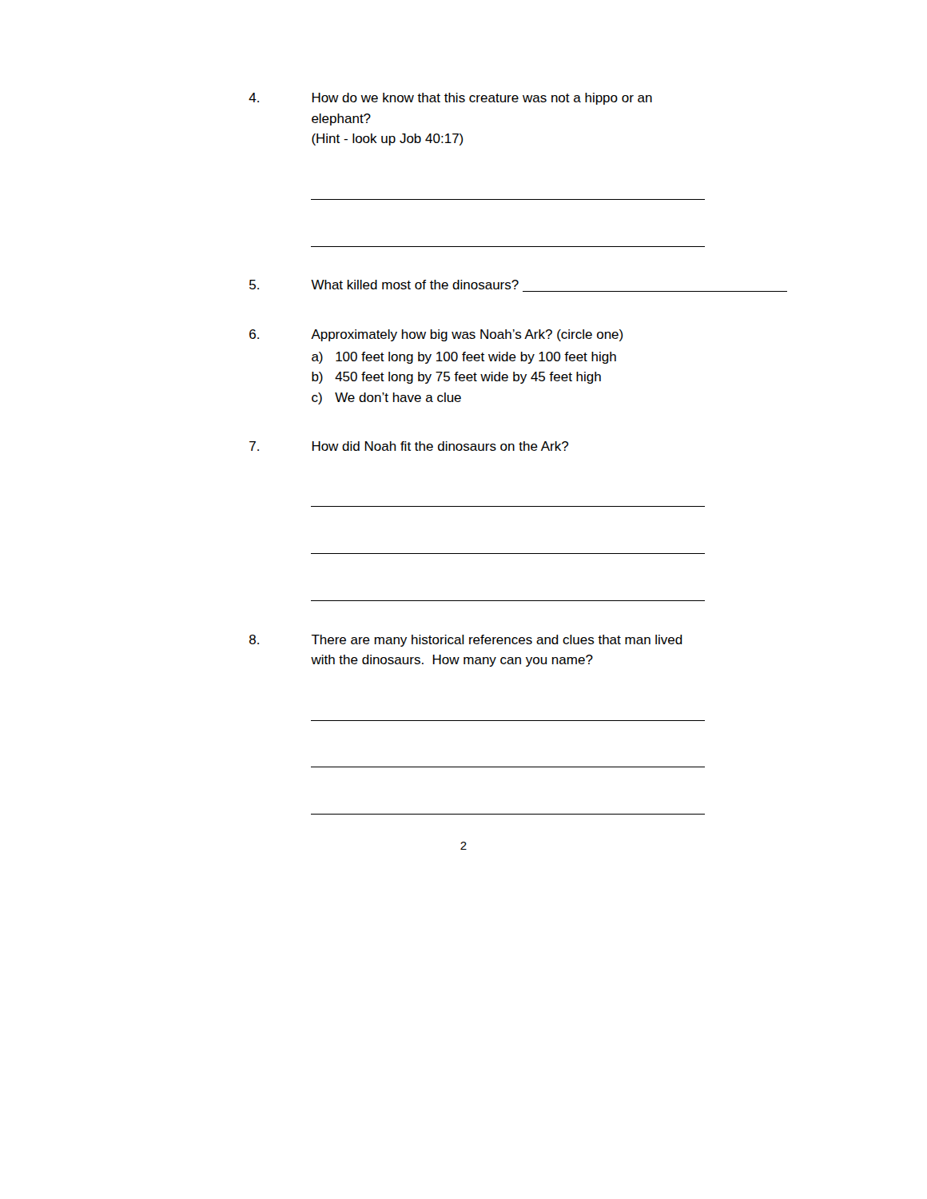4. How do we know that this creature was not a hippo or an elephant?
(Hint - look up Job 40:17)
5. What killed most of the dinosaurs?
6. Approximately how big was Noah’s Ark? (circle one)
a) 100 feet long by 100 feet wide by 100 feet high
b) 450 feet long by 75 feet wide by 45 feet high
c) We don’t have a clue
7. How did Noah fit the dinosaurs on the Ark?
8. There are many historical references and clues that man lived with the dinosaurs. How many can you name?
2